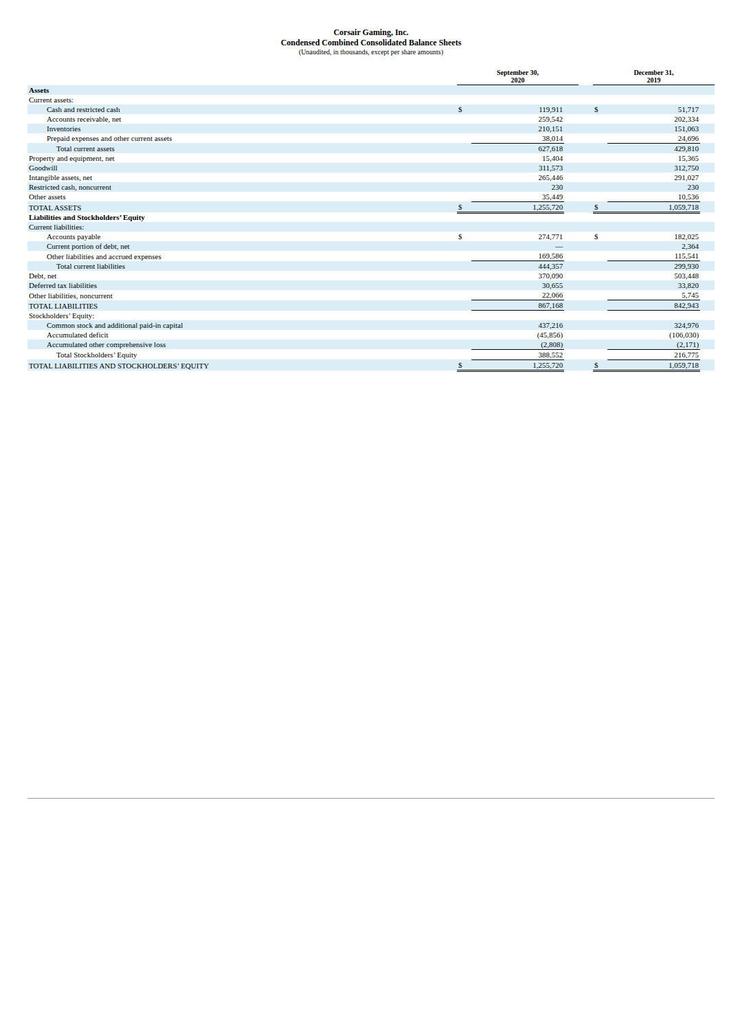Corsair Gaming, Inc.
Condensed Combined Consolidated Balance Sheets
(Unaudited, in thousands, except per share amounts)
| | | September 30, 2020 | | December 31, 2019 |
| Assets | | | | | | | | |
| Current assets: | | | | | | | | |
| Cash and restricted cash | | $ | 119,911 | | | $ | 51,717 | |
| Accounts receivable, net | | | 259,542 | | | | 202,334 | |
| Inventories | | | 210,151 | | | | 151,063 | |
| Prepaid expenses and other current assets | | | 38,014 | | | | 24,696 | |
| Total current assets | | | 627,618 | | | | 429,810 | |
| Property and equipment, net | | | 15,404 | | | | 15,365 | |
| Goodwill | | | 311,573 | | | | 312,750 | |
| Intangible assets, net | | | 265,446 | | | | 291,027 | |
| Restricted cash, noncurrent | | | 230 | | | | 230 | |
| Other assets | | | 35,449 | | | | 10,536 | |
| TOTAL ASSETS | | $ | 1,255,720 | | | $ | 1,059,718 | |
| Liabilities and Stockholders’ Equity | | | | | | | | |
| Current liabilities: | | | | | | | | |
| Accounts payable | | $ | 274,771 | | | $ | 182,025 | |
| Current portion of debt, net | | | — | | | | 2,364 | |
| Other liabilities and accrued expenses | | | 169,586 | | | | 115,541 | |
| Total current liabilities | | | 444,357 | | | | 299,930 | |
| Debt, net | | | 370,090 | | | | 503,448 | |
| Deferred tax liabilities | | | 30,655 | | | | 33,820 | |
| Other liabilities, noncurrent | | | 22,066 | | | | 5,745 | |
| TOTAL LIABILITIES | | | 867,168 | | | | 842,943 | |
| Stockholders’ Equity: | | | | | | | | |
| Common stock and additional paid-in capital | | | 437,216 | | | | 324,976 | |
| Accumulated deficit | | | (45,856) | | | | (106,030) | |
| Accumulated other comprehensive loss | | | (2,808) | | | | (2,171) | |
| Total Stockholders’ Equity | | | 388,552 | | | | 216,775 | |
| TOTAL LIABILITIES AND STOCKHOLDERS’ EQUITY | | $ | 1,255,720 | | | $ | 1,059,718 | |